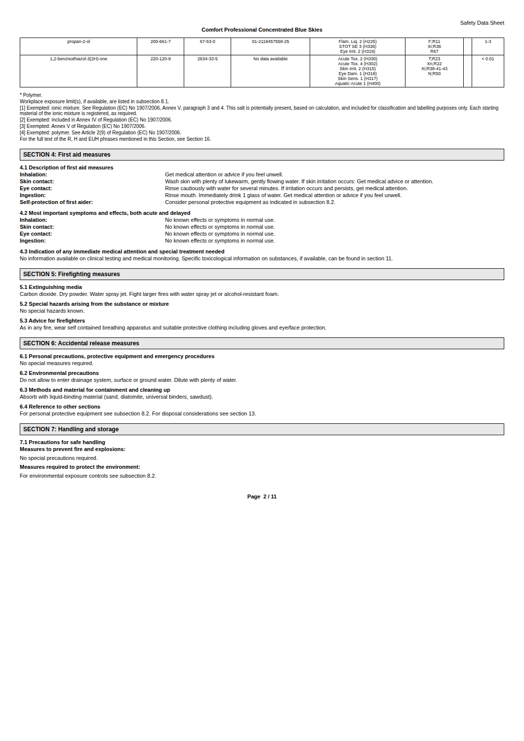Safety Data Sheet
Comfort Professional Concentrated Blue Skies
| propan-2-ol | 200-661-7 | 67-63-0 | 01-2119457558-25 | Flam. Liq. 2 (H225) STOT SE 3 (H336) Eye Irrit. 2 (H319) | F;R11 Xi;R36 R67 | | 1-3 |
| 1,2-benzisothiazol-3(2H)-one | 220-120-9 | 2634-33-5 | No data available | Acute Tox. 2 (H330) Acute Tox. 4 (H302) Skin Irrit. 2 (H315) Eye Dam. 1 (H318) Skin Sens. 1 (H317) Aquatic Acute 1 (H400) | T;R23 Xn;R22 Xi;R38-41-43 N;R50 | | < 0.01 |
* Polymer.
Workplace exposure limit(s), if available, are listed in subsection 8.1.
[1] Exempted: ionic mixture. See Regulation (EC) No 1907/2006, Annex V, paragraph 3 and 4. This salt is potentially present, based on calculation, and included for classification and labelling purposes only. Each starting material of the ionic mixture is registered, as required.
[2] Exempted: included in Annex IV of Regulation (EC) No 1907/2006.
[3] Exempted: Annex V of Regulation (EC) No 1907/2006.
[4] Exempted: polymer. See Article 2(9) of Regulation (EC) No 1907/2006.
For the full text of the R, H and EUH phrases mentioned in this Section, see Section 16.
SECTION 4: First aid measures
4.1 Description of first aid measures
| Inhalation: | Get medical attention or advice if you feel unwell. |
| Skin contact: | Wash skin with plenty of lukewarm, gently flowing water. If skin irritation occurs: Get medical advice or attention. |
| Eye contact: | Rinse cautiously with water for several minutes. If irritation occurs and persists, get medical attention. |
| Ingestion: | Rinse mouth. Immediately drink 1 glass of water. Get medical attention or advice if you feel unwell. |
| Self-protection of first aider: | Consider personal protective equipment as indicated in subsection 8.2. |
4.2 Most important symptoms and effects, both acute and delayed
| Inhalation: | No known effects or symptoms in normal use. |
| Skin contact: | No known effects or symptoms in normal use. |
| Eye contact: | No known effects or symptoms in normal use. |
| Ingestion: | No known effects or symptoms in normal use. |
4.3 Indication of any immediate medical attention and special treatment needed
No information available on clinical testing and medical monitoring. Specific toxicological information on substances, if available, can be found in section 11.
SECTION 5: Firefighting measures
5.1 Extinguishing media
Carbon dioxide. Dry powder. Water spray jet. Fight larger fires with water spray jet or alcohol-resistant foam.
5.2 Special hazards arising from the substance or mixture
No special hazards known.
5.3 Advice for firefighters
As in any fire, wear self contained breathing apparatus and suitable protective clothing including gloves and eye/face protection.
SECTION 6: Accidental release measures
6.1 Personal precautions, protective equipment and emergency procedures
No special measures required.
6.2 Environmental precautions
Do not allow to enter drainage system, surface or ground water. Dilute with plenty of water.
6.3 Methods and material for containment and cleaning up
Absorb with liquid-binding material (sand, diatomite, universal binders, sawdust).
6.4 Reference to other sections
For personal protective equipment see subsection 8.2. For disposal considerations see section 13.
SECTION 7: Handling and storage
7.1 Precautions for safe handling
Measures to prevent fire and explosions:
No special precautions required.
Measures required to protect the environment:
For environmental exposure controls see subsection 8.2.
Page 2 / 11